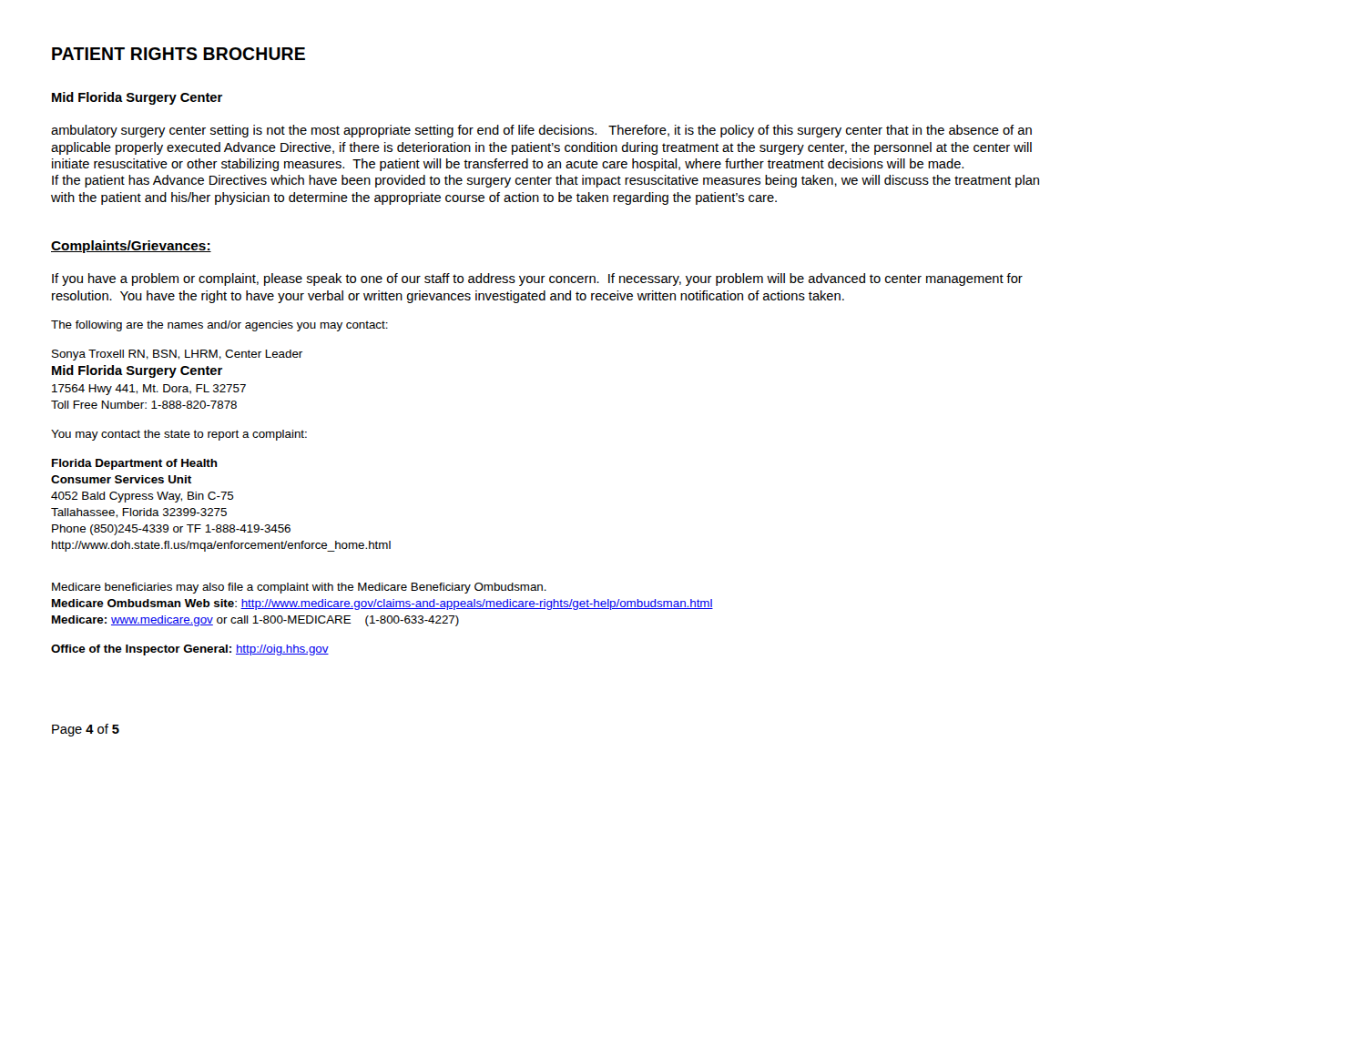PATIENT RIGHTS BROCHURE
Mid Florida Surgery Center
ambulatory surgery center setting is not the most appropriate setting for end of life decisions. Therefore, it is the policy of this surgery center that in the absence of an applicable properly executed Advance Directive, if there is deterioration in the patient’s condition during treatment at the surgery center, the personnel at the center will initiate resuscitative or other stabilizing measures. The patient will be transferred to an acute care hospital, where further treatment decisions will be made.
If the patient has Advance Directives which have been provided to the surgery center that impact resuscitative measures being taken, we will discuss the treatment plan with the patient and his/her physician to determine the appropriate course of action to be taken regarding the patient’s care.
Complaints/Grievances:
If you have a problem or complaint, please speak to one of our staff to address your concern. If necessary, your problem will be advanced to center management for resolution. You have the right to have your verbal or written grievances investigated and to receive written notification of actions taken.
The following are the names and/or agencies you may contact:
Sonya Troxell RN, BSN, LHRM, Center Leader
Mid Florida Surgery Center
17564 Hwy 441, Mt. Dora, FL 32757
Toll Free Number: 1-888-820-7878
You may contact the state to report a complaint:
Florida Department of Health
Consumer Services Unit
4052 Bald Cypress Way, Bin C-75
Tallahassee, Florida 32399-3275
Phone (850)245-4339 or TF 1-888-419-3456
http://www.doh.state.fl.us/mqa/enforcement/enforce_home.html
Medicare beneficiaries may also file a complaint with the Medicare Beneficiary Ombudsman.
Medicare Ombudsman Web site: http://www.medicare.gov/claims-and-appeals/medicare-rights/get-help/ombudsman.html
Medicare: www.medicare.gov or call 1-800-MEDICARE (1-800-633-4227)
Office of the Inspector General: http://oig.hhs.gov
Page 4 of 5